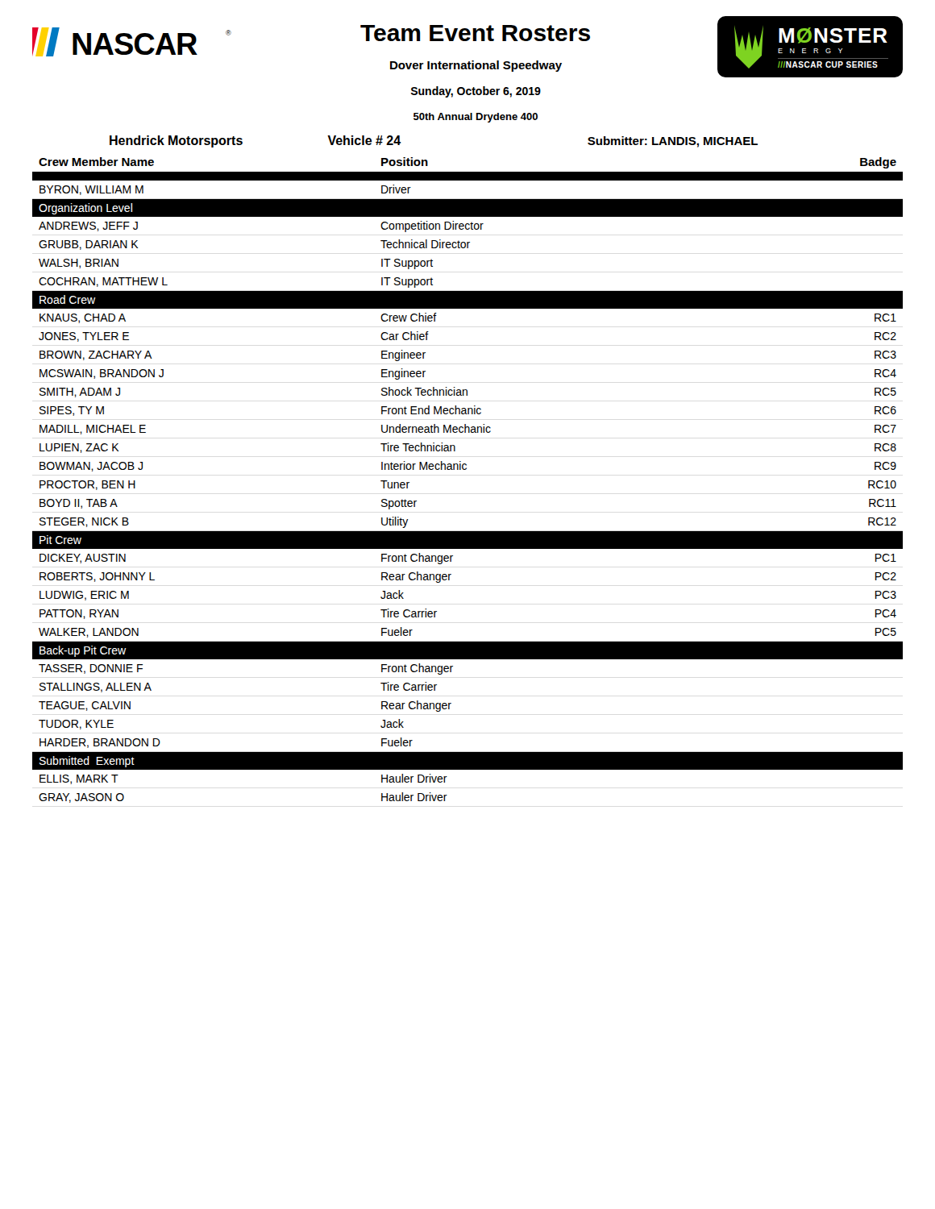NASCAR ®
Team Event Rosters
Dover International Speedway
Sunday, October 6, 2019
50th Annual Drydene 400
MØNSTER
E N E R G Y
///NASCAR CUP SERIES
Hendrick Motorsports
Vehicle # 24
Submitter: LANDIS, MICHAEL
| Crew Member Name | Position | Badge |
| --- | --- | --- |
| BYRON, WILLIAM M | Driver | |
| Organization Level |
| ANDREWS, JEFF J | Competition Director | |
| GRUBB, DARIAN K | Technical Director | |
| WALSH, BRIAN | IT Support | |
| COCHRAN, MATTHEW L | IT Support | |
| Road Crew |
| KNAUS, CHAD A | Crew Chief | RC1 |
| JONES, TYLER E | Car Chief | RC2 |
| BROWN, ZACHARY A | Engineer | RC3 |
| MCSWAIN, BRANDON J | Engineer | RC4 |
| SMITH, ADAM J | Shock Technician | RC5 |
| SIPES, TY M | Front End Mechanic | RC6 |
| MADILL, MICHAEL E | Underneath Mechanic | RC7 |
| LUPIEN, ZAC K | Tire Technician | RC8 |
| BOWMAN, JACOB J | Interior Mechanic | RC9 |
| PROCTOR, BEN H | Tuner | RC10 |
| BOYD II, TAB A | Spotter | RC11 |
| STEGER, NICK B | Utility | RC12 |
| Pit Crew |
| DICKEY, AUSTIN | Front Changer | PC1 |
| ROBERTS, JOHNNY L | Rear Changer | PC2 |
| LUDWIG, ERIC M | Jack | PC3 |
| PATTON, RYAN | Tire Carrier | PC4 |
| WALKER, LANDON | Fueler | PC5 |
| Back-up Pit Crew |
| TASSER, DONNIE F | Front Changer | |
| STALLINGS, ALLEN A | Tire Carrier | |
| TEAGUE, CALVIN | Rear Changer | |
| TUDOR, KYLE | Jack | |
| HARDER, BRANDON D | Fueler | |
| Submitted Exempt |
| ELLIS, MARK T | Hauler Driver | |
| GRAY, JASON O | Hauler Driver | |